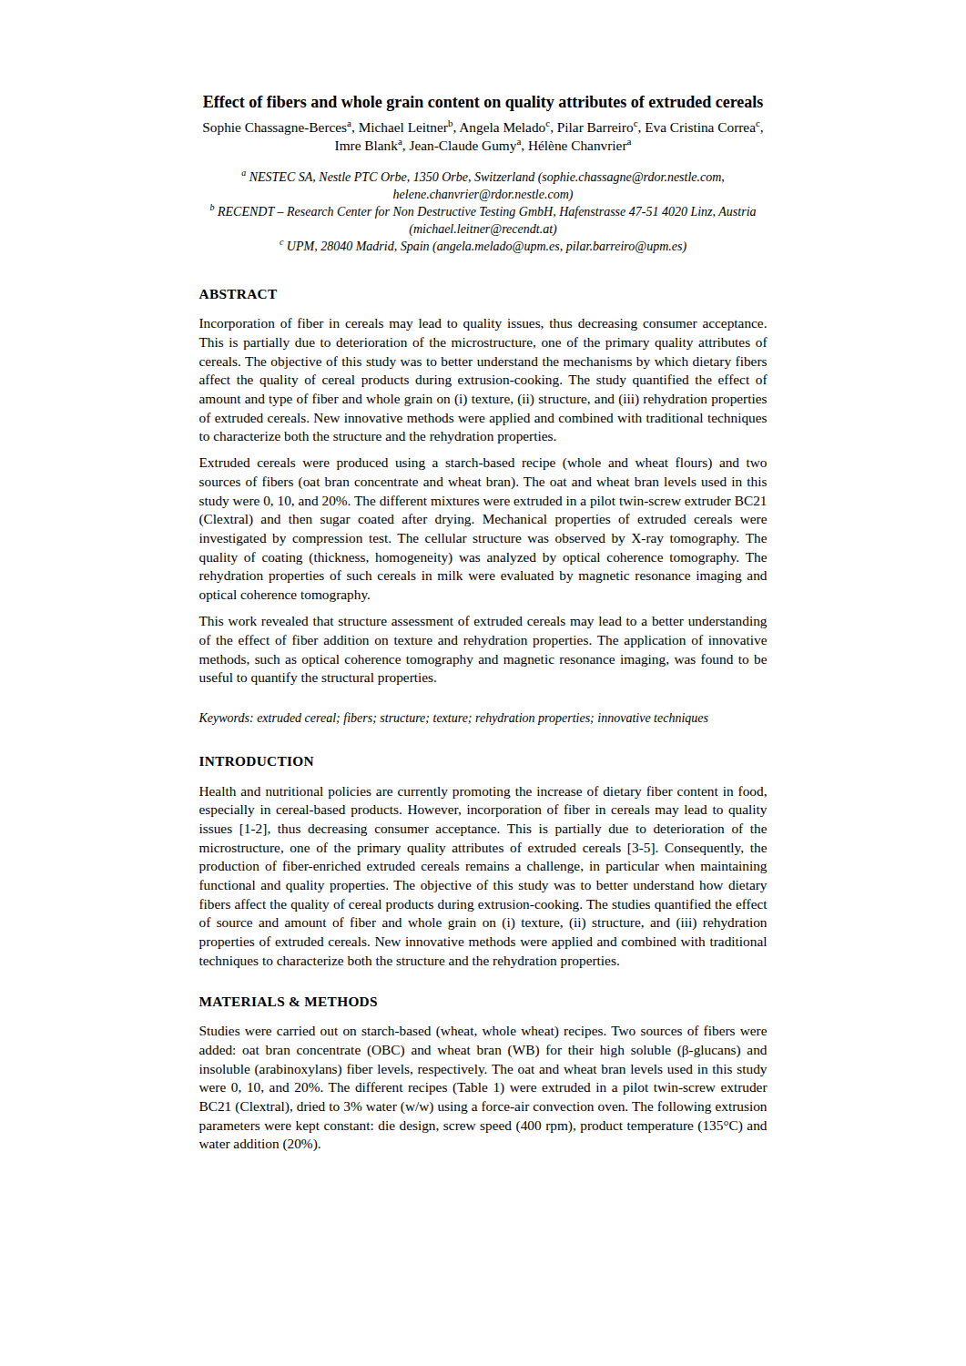Effect of fibers and whole grain content on quality attributes of extruded cereals
Sophie Chassagne-Bercesa, Michael Leitnerb, Angela Meladoc, Pilar Barreiroc, Eva Cristina Correac, Imre Blanka, Jean-Claude Gumya, Hélène Chanvriera
a NESTEC SA, Nestle PTC Orbe, 1350 Orbe, Switzerland (sophie.chassagne@rdor.nestle.com,
helene.chanvrier@rdor.nestle.com)
b RECENDT – Research Center for Non Destructive Testing GmbH, Hafenstrasse 47-51 4020 Linz, Austria
(michael.leitner@recendt.at)
c UPM, 28040 Madrid, Spain (angela.melado@upm.es, pilar.barreiro@upm.es)
ABSTRACT
Incorporation of fiber in cereals may lead to quality issues, thus decreasing consumer acceptance. This is partially due to deterioration of the microstructure, one of the primary quality attributes of cereals. The objective of this study was to better understand the mechanisms by which dietary fibers affect the quality of cereal products during extrusion-cooking. The study quantified the effect of amount and type of fiber and whole grain on (i) texture, (ii) structure, and (iii) rehydration properties of extruded cereals. New innovative methods were applied and combined with traditional techniques to characterize both the structure and the rehydration properties.
Extruded cereals were produced using a starch-based recipe (whole and wheat flours) and two sources of fibers (oat bran concentrate and wheat bran). The oat and wheat bran levels used in this study were 0, 10, and 20%. The different mixtures were extruded in a pilot twin-screw extruder BC21 (Clextral) and then sugar coated after drying. Mechanical properties of extruded cereals were investigated by compression test. The cellular structure was observed by X-ray tomography. The quality of coating (thickness, homogeneity) was analyzed by optical coherence tomography. The rehydration properties of such cereals in milk were evaluated by magnetic resonance imaging and optical coherence tomography.
This work revealed that structure assessment of extruded cereals may lead to a better understanding of the effect of fiber addition on texture and rehydration properties. The application of innovative methods, such as optical coherence tomography and magnetic resonance imaging, was found to be useful to quantify the structural properties.
Keywords: extruded cereal; fibers; structure; texture; rehydration properties; innovative techniques
INTRODUCTION
Health and nutritional policies are currently promoting the increase of dietary fiber content in food, especially in cereal-based products. However, incorporation of fiber in cereals may lead to quality issues [1-2], thus decreasing consumer acceptance. This is partially due to deterioration of the microstructure, one of the primary quality attributes of extruded cereals [3-5]. Consequently, the production of fiber-enriched extruded cereals remains a challenge, in particular when maintaining functional and quality properties. The objective of this study was to better understand how dietary fibers affect the quality of cereal products during extrusion-cooking. The studies quantified the effect of source and amount of fiber and whole grain on (i) texture, (ii) structure, and (iii) rehydration properties of extruded cereals. New innovative methods were applied and combined with traditional techniques to characterize both the structure and the rehydration properties.
MATERIALS & METHODS
Studies were carried out on starch-based (wheat, whole wheat) recipes. Two sources of fibers were added: oat bran concentrate (OBC) and wheat bran (WB) for their high soluble (β-glucans) and insoluble (arabinoxylans) fiber levels, respectively. The oat and wheat bran levels used in this study were 0, 10, and 20%. The different recipes (Table 1) were extruded in a pilot twin-screw extruder BC21 (Clextral), dried to 3% water (w/w) using a force-air convection oven. The following extrusion parameters were kept constant: die design, screw speed (400 rpm), product temperature (135°C) and water addition (20%).